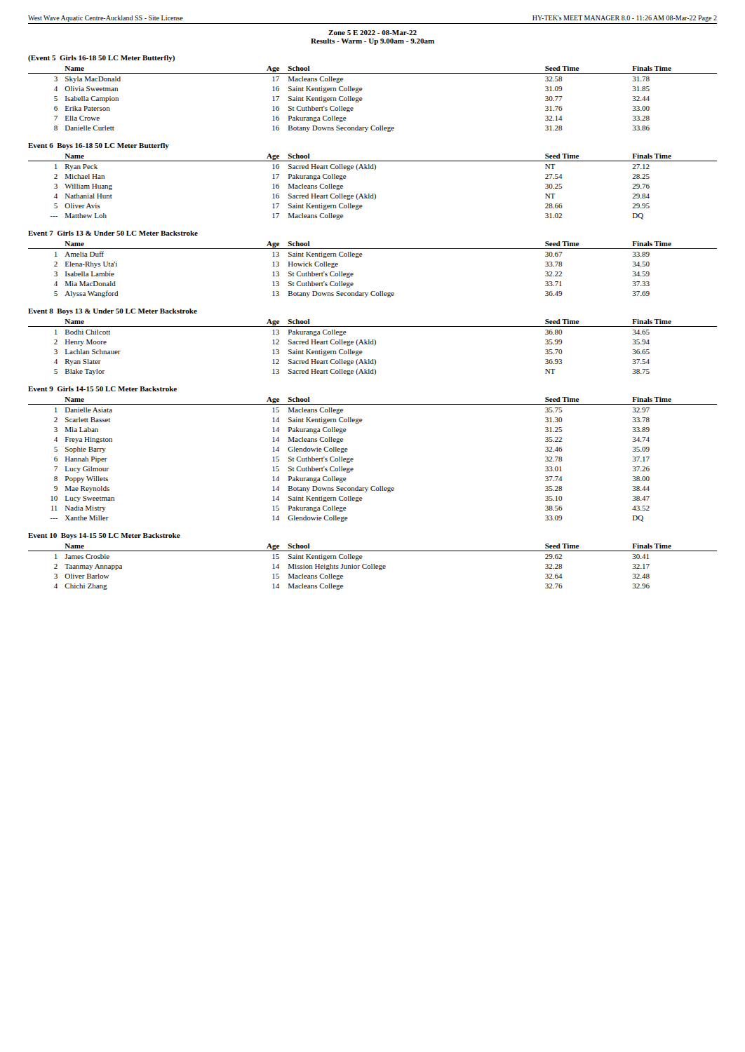West Wave Aquatic Centre-Auckland SS - Site License HY-TEK's MEET MANAGER 8.0 - 11:26 AM 08-Mar-22 Page 2
Zone 5 E 2022 - 08-Mar-22
Results - Warm - Up 9.00am - 9.20am
(Event 5 Girls 16-18 50 LC Meter Butterfly)
| | Name | Age | School | Seed Time | Finals Time |
| --- | --- | --- | --- | --- | --- |
| 3 | Skyla MacDonald | 17 | Macleans College | 32.58 | 31.78 |
| 4 | Olivia Sweetman | 16 | Saint Kentigern College | 31.09 | 31.85 |
| 5 | Isabella Campion | 17 | Saint Kentigern College | 30.77 | 32.44 |
| 6 | Erika Paterson | 16 | St Cuthbert's College | 31.76 | 33.00 |
| 7 | Ella Crowe | 16 | Pakuranga College | 32.14 | 33.28 |
| 8 | Danielle Curlett | 16 | Botany Downs Secondary College | 31.28 | 33.86 |
Event 6 Boys 16-18 50 LC Meter Butterfly
| | Name | Age | School | Seed Time | Finals Time |
| --- | --- | --- | --- | --- | --- |
| 1 | Ryan Peck | 16 | Sacred Heart College (Akld) | NT | 27.12 |
| 2 | Michael Han | 17 | Pakuranga College | 27.54 | 28.25 |
| 3 | William Huang | 16 | Macleans College | 30.25 | 29.76 |
| 4 | Nathanial Hunt | 16 | Sacred Heart College (Akld) | NT | 29.84 |
| 5 | Oliver Avis | 17 | Saint Kentigern College | 28.66 | 29.95 |
| --- | Matthew Loh | 17 | Macleans College | 31.02 | DQ |
Event 7 Girls 13 & Under 50 LC Meter Backstroke
| | Name | Age | School | Seed Time | Finals Time |
| --- | --- | --- | --- | --- | --- |
| 1 | Amelia Duff | 13 | Saint Kentigern College | 30.67 | 33.89 |
| 2 | Elena-Rhys Uta'i | 13 | Howick College | 33.78 | 34.50 |
| 3 | Isabella Lambie | 13 | St Cuthbert's College | 32.22 | 34.59 |
| 4 | Mia MacDonald | 13 | St Cuthbert's College | 33.71 | 37.33 |
| 5 | Alyssa Wangford | 13 | Botany Downs Secondary College | 36.49 | 37.69 |
Event 8 Boys 13 & Under 50 LC Meter Backstroke
| | Name | Age | School | Seed Time | Finals Time |
| --- | --- | --- | --- | --- | --- |
| 1 | Bodhi Chilcott | 13 | Pakuranga College | 36.80 | 34.65 |
| 2 | Henry Moore | 12 | Sacred Heart College (Akld) | 35.99 | 35.94 |
| 3 | Lachlan Schnauer | 13 | Saint Kentigern College | 35.70 | 36.65 |
| 4 | Ryan Slater | 12 | Sacred Heart College (Akld) | 36.93 | 37.54 |
| 5 | Blake Taylor | 13 | Sacred Heart College (Akld) | NT | 38.75 |
Event 9 Girls 14-15 50 LC Meter Backstroke
| | Name | Age | School | Seed Time | Finals Time |
| --- | --- | --- | --- | --- | --- |
| 1 | Danielle Asiata | 15 | Macleans College | 35.75 | 32.97 |
| 2 | Scarlett Basset | 14 | Saint Kentigern College | 31.30 | 33.78 |
| 3 | Mia Laban | 14 | Pakuranga College | 31.25 | 33.89 |
| 4 | Freya Hingston | 14 | Macleans College | 35.22 | 34.74 |
| 5 | Sophie Barry | 14 | Glendowie College | 32.46 | 35.09 |
| 6 | Hannah Piper | 15 | St Cuthbert's College | 32.78 | 37.17 |
| 7 | Lucy Gilmour | 15 | St Cuthbert's College | 33.01 | 37.26 |
| 8 | Poppy Willets | 14 | Pakuranga College | 37.74 | 38.00 |
| 9 | Mae Reynolds | 14 | Botany Downs Secondary College | 35.28 | 38.44 |
| 10 | Lucy Sweetman | 14 | Saint Kentigern College | 35.10 | 38.47 |
| 11 | Nadia Mistry | 15 | Pakuranga College | 38.56 | 43.52 |
| --- | Xanthe Miller | 14 | Glendowie College | 33.09 | DQ |
Event 10 Boys 14-15 50 LC Meter Backstroke
| | Name | Age | School | Seed Time | Finals Time |
| --- | --- | --- | --- | --- | --- |
| 1 | James Crosbie | 15 | Saint Kentigern College | 29.62 | 30.41 |
| 2 | Taanmay Annappa | 14 | Mission Heights Junior College | 32.28 | 32.17 |
| 3 | Oliver Barlow | 15 | Macleans College | 32.64 | 32.48 |
| 4 | Chichi Zhang | 14 | Macleans College | 32.76 | 32.96 |